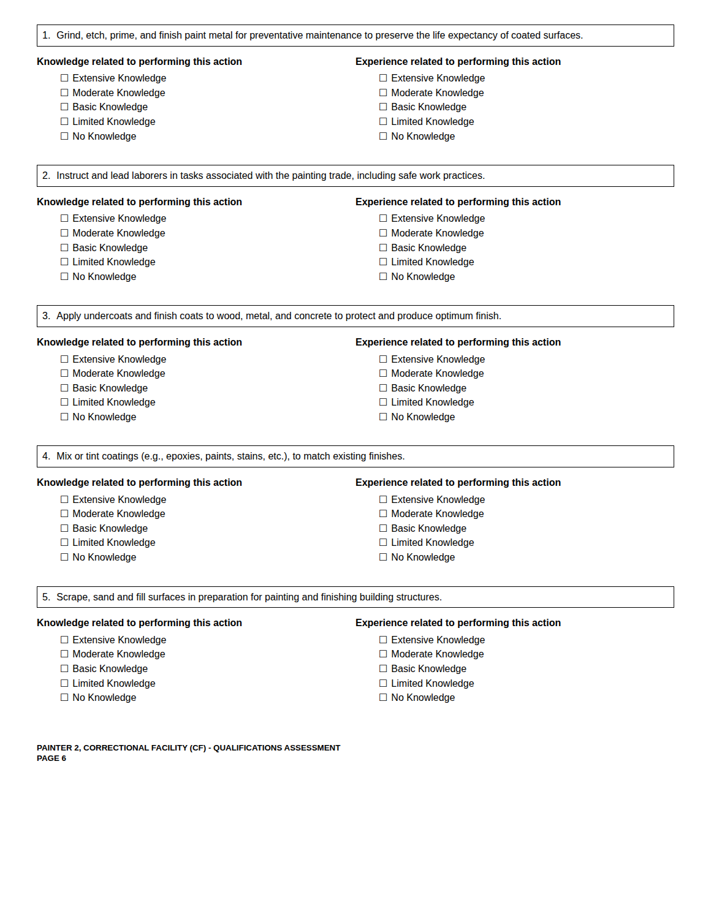1. Grind, etch, prime, and finish paint metal for preventative maintenance to preserve the life expectancy of coated surfaces.
Knowledge related to performing this action
☐Extensive Knowledge
☐Moderate Knowledge
☐Basic Knowledge
☐Limited Knowledge
☐No Knowledge
Experience related to performing this action
☐Extensive Knowledge
☐Moderate Knowledge
☐Basic Knowledge
☐Limited Knowledge
☐No Knowledge
2. Instruct and lead laborers in tasks associated with the painting trade, including safe work practices.
Knowledge related to performing this action
☐Extensive Knowledge
☐Moderate Knowledge
☐Basic Knowledge
☐Limited Knowledge
☐No Knowledge
Experience related to performing this action
☐Extensive Knowledge
☐Moderate Knowledge
☐Basic Knowledge
☐Limited Knowledge
☐No Knowledge
3. Apply undercoats and finish coats to wood, metal, and concrete to protect and produce optimum finish.
Knowledge related to performing this action
☐Extensive Knowledge
☐Moderate Knowledge
☐Basic Knowledge
☐Limited Knowledge
☐No Knowledge
Experience related to performing this action
☐Extensive Knowledge
☐Moderate Knowledge
☐Basic Knowledge
☐Limited Knowledge
☐No Knowledge
4. Mix or tint coatings (e.g., epoxies, paints, stains, etc.), to match existing finishes.
Knowledge related to performing this action
☐Extensive Knowledge
☐Moderate Knowledge
☐Basic Knowledge
☐Limited Knowledge
☐No Knowledge
Experience related to performing this action
☐Extensive Knowledge
☐Moderate Knowledge
☐Basic Knowledge
☐Limited Knowledge
☐No Knowledge
5. Scrape, sand and fill surfaces in preparation for painting and finishing building structures.
Knowledge related to performing this action
☐Extensive Knowledge
☐Moderate Knowledge
☐Basic Knowledge
☐Limited Knowledge
☐No Knowledge
Experience related to performing this action
☐Extensive Knowledge
☐Moderate Knowledge
☐Basic Knowledge
☐Limited Knowledge
☐No Knowledge
PAINTER 2, CORRECTIONAL FACILITY (CF) - QUALIFICATIONS ASSESSMENT
PAGE 6